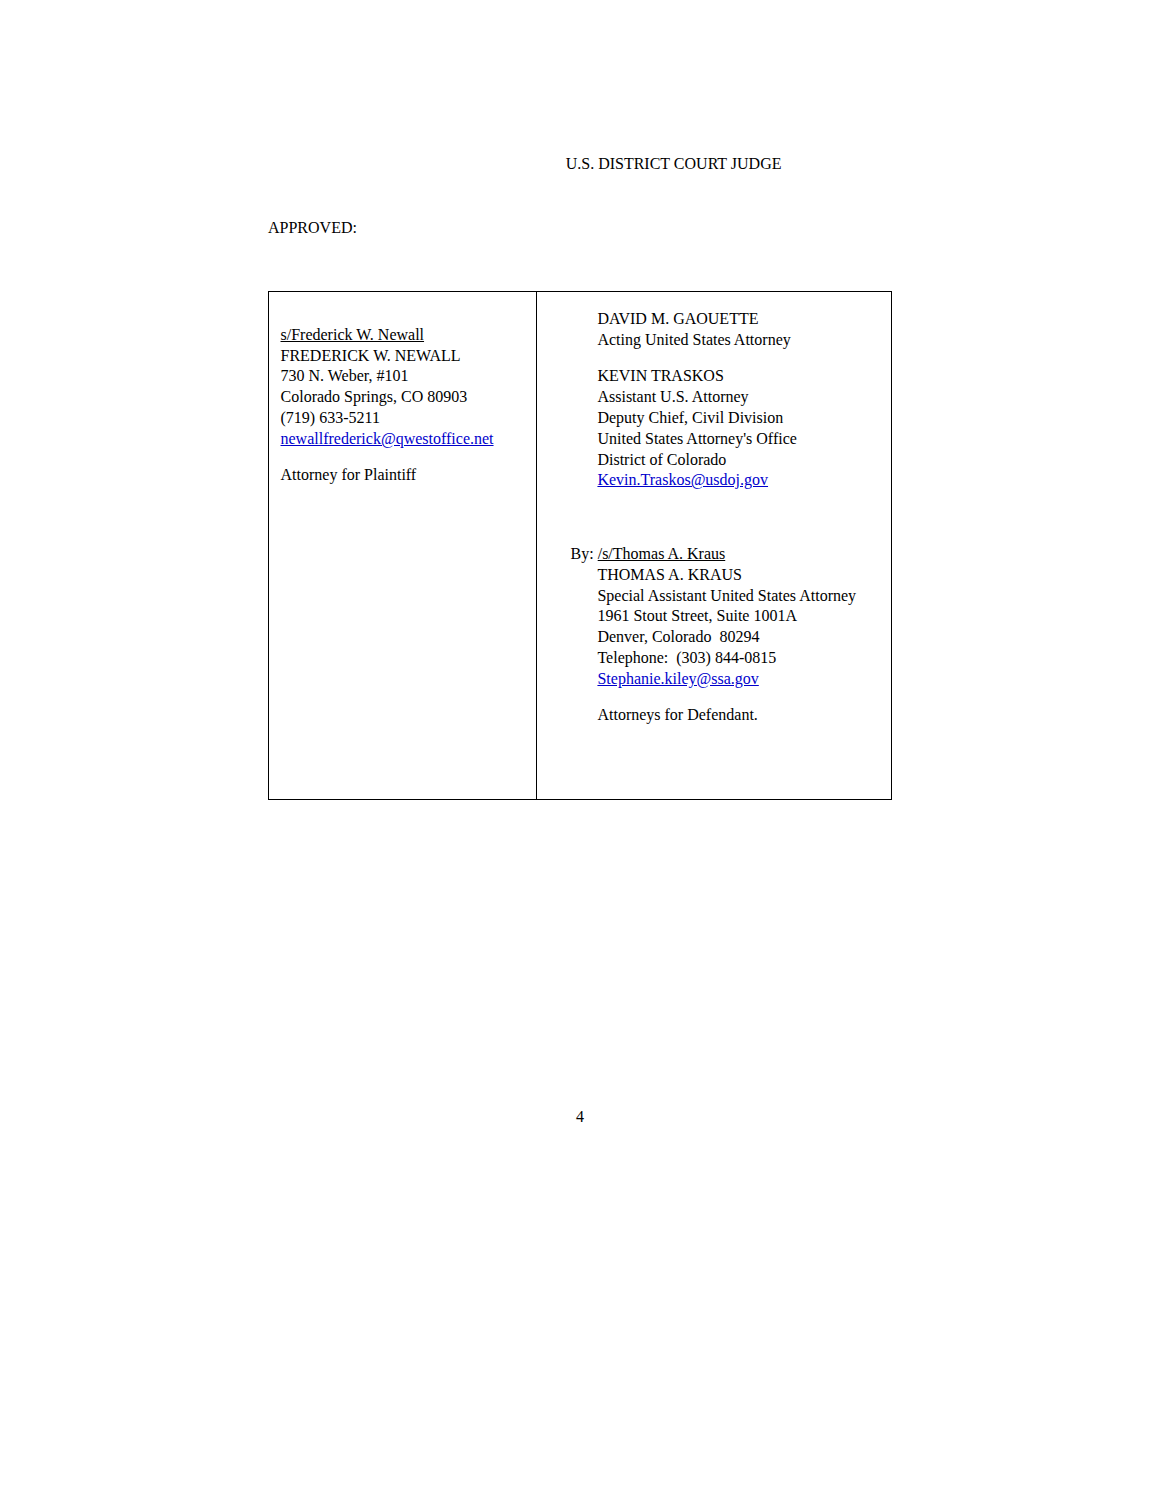U.S. DISTRICT COURT JUDGE
APPROVED:
| s/Frederick W. Newall FREDERICK W. NEWALL 730 N. Weber, #101 Colorado Springs, CO 80903 (719) 633-5211 newallfrederick@qwestoffice.net Attorney for Plaintiff | DAVID M. GAOUETTE Acting United States Attorney KEVIN TRASKOS Assistant U.S. Attorney Deputy Chief, Civil Division United States Attorney's Office District of Colorado Kevin.Traskos@usdoj.gov By: /s/Thomas A. Kraus THOMAS A. KRAUS Special Assistant United States Attorney 1961 Stout Street, Suite 1001A Denver, Colorado 80294 Telephone: (303) 844-0815 Stephanie.kiley@ssa.gov Attorneys for Defendant. |
4